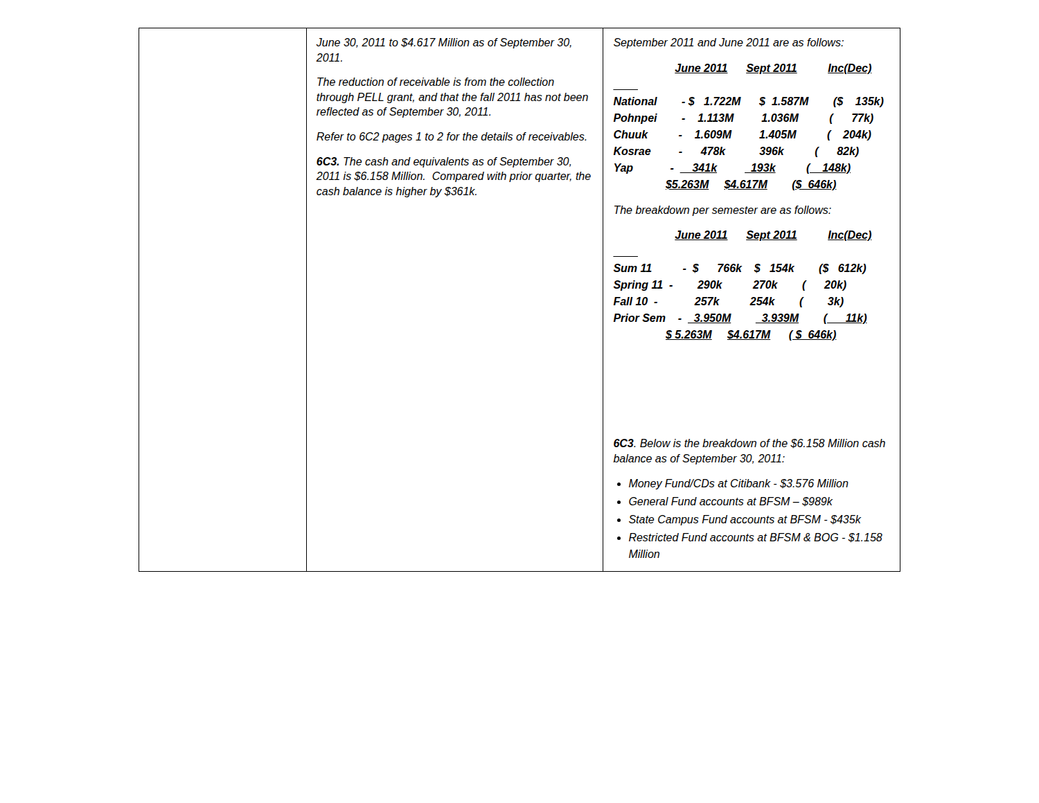| | June 30, 2011 to $4.617 Million as of September 30, 2011. The reduction of receivable is from the collection through PELL grant, and that the fall 2011 has not been reflected as of September 30, 2011. Refer to 6C2 pages 1 to 2 for the details of receivables. 6C3. The cash and equivalents as of September 30, 2011 is $6.158 Million. Compared with prior quarter, the cash balance is higher by $361k. | September 2011 and June 2011 are as follows: June 2011 Sept 2011 Inc(Dec) National - $ 1.722M $ 1.587M ($ 135k) Pohnpei - 1.113M 1.036M ( 77k) Chuuk - 1.609M 1.405M ( 204k) Kosrae - 478k 396k ( 82k) Yap - 341k 193k ( 148k) $5.263M $4.617M ($ 646k) The breakdown per semester are as follows: June 2011 Sept 2011 Inc(Dec) Sum 11 - $ 766k $ 154k ($ 612k) Spring 11 - 290k 270k ( 20k) Fall 10 - 257k 254k ( 3k) Prior Sem - 3.950M 3.939M ( 11k) $ 5.263M $4.617M ( $ 646k) 6C3 . Below is the breakdown of the $6.158 Million cash balance as of September 30, 2011: Money Fund/CDs at Citibank - $3.576 Million General Fund accounts at BFSM – $989k State Campus Fund accounts at BFSM - $435k Restricted Fund accounts at BFSM & BOG - $1.158 Million |